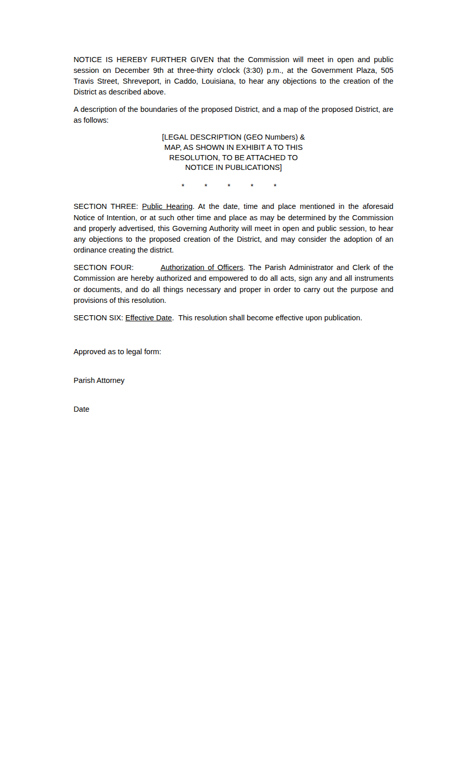NOTICE IS HEREBY FURTHER GIVEN that the Commission will meet in open and public session on December 9th at three-thirty o'clock (3:30) p.m., at the Government Plaza, 505 Travis Street, Shreveport, in Caddo, Louisiana, to hear any objections to the creation of the District as described above.
A description of the boundaries of the proposed District, and a map of the proposed District, are as follows:
[LEGAL DESCRIPTION (GEO Numbers) &
MAP, AS SHOWN IN EXHIBIT A TO THIS
RESOLUTION, TO BE ATTACHED TO
NOTICE IN PUBLICATIONS]
* * * * *
SECTION THREE: Public Hearing. At the date, time and place mentioned in the aforesaid Notice of Intention, or at such other time and place as may be determined by the Commission and properly advertised, this Governing Authority will meet in open and public session, to hear any objections to the proposed creation of the District, and may consider the adoption of an ordinance creating the district.
SECTION FOUR: Authorization of Officers. The Parish Administrator and Clerk of the Commission are hereby authorized and empowered to do all acts, sign any and all instruments or documents, and do all things necessary and proper in order to carry out the purpose and provisions of this resolution.
SECTION SIX: Effective Date. This resolution shall become effective upon publication.
Approved as to legal form:
Parish Attorney
Date